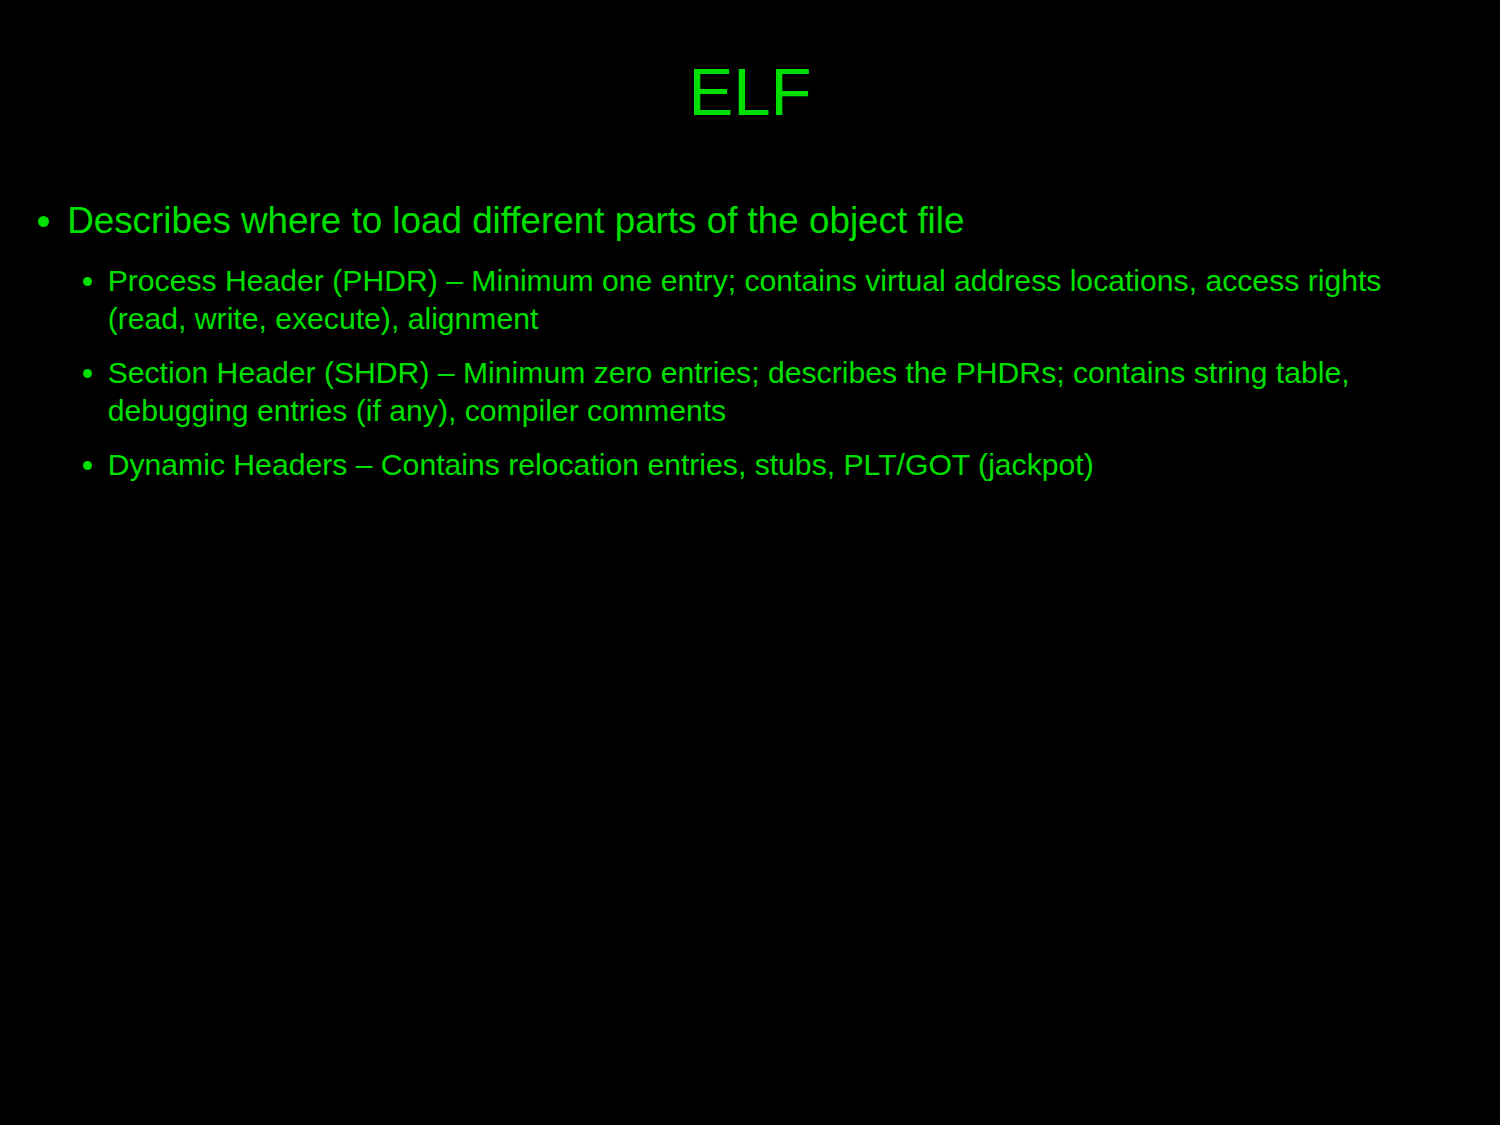ELF
Describes where to load different parts of the object file
Process Header (PHDR) – Minimum one entry; contains virtual address locations, access rights (read, write, execute), alignment
Section Header (SHDR) – Minimum zero entries; describes the PHDRs; contains string table, debugging entries (if any), compiler comments
Dynamic Headers – Contains relocation entries, stubs, PLT/GOT (jackpot)